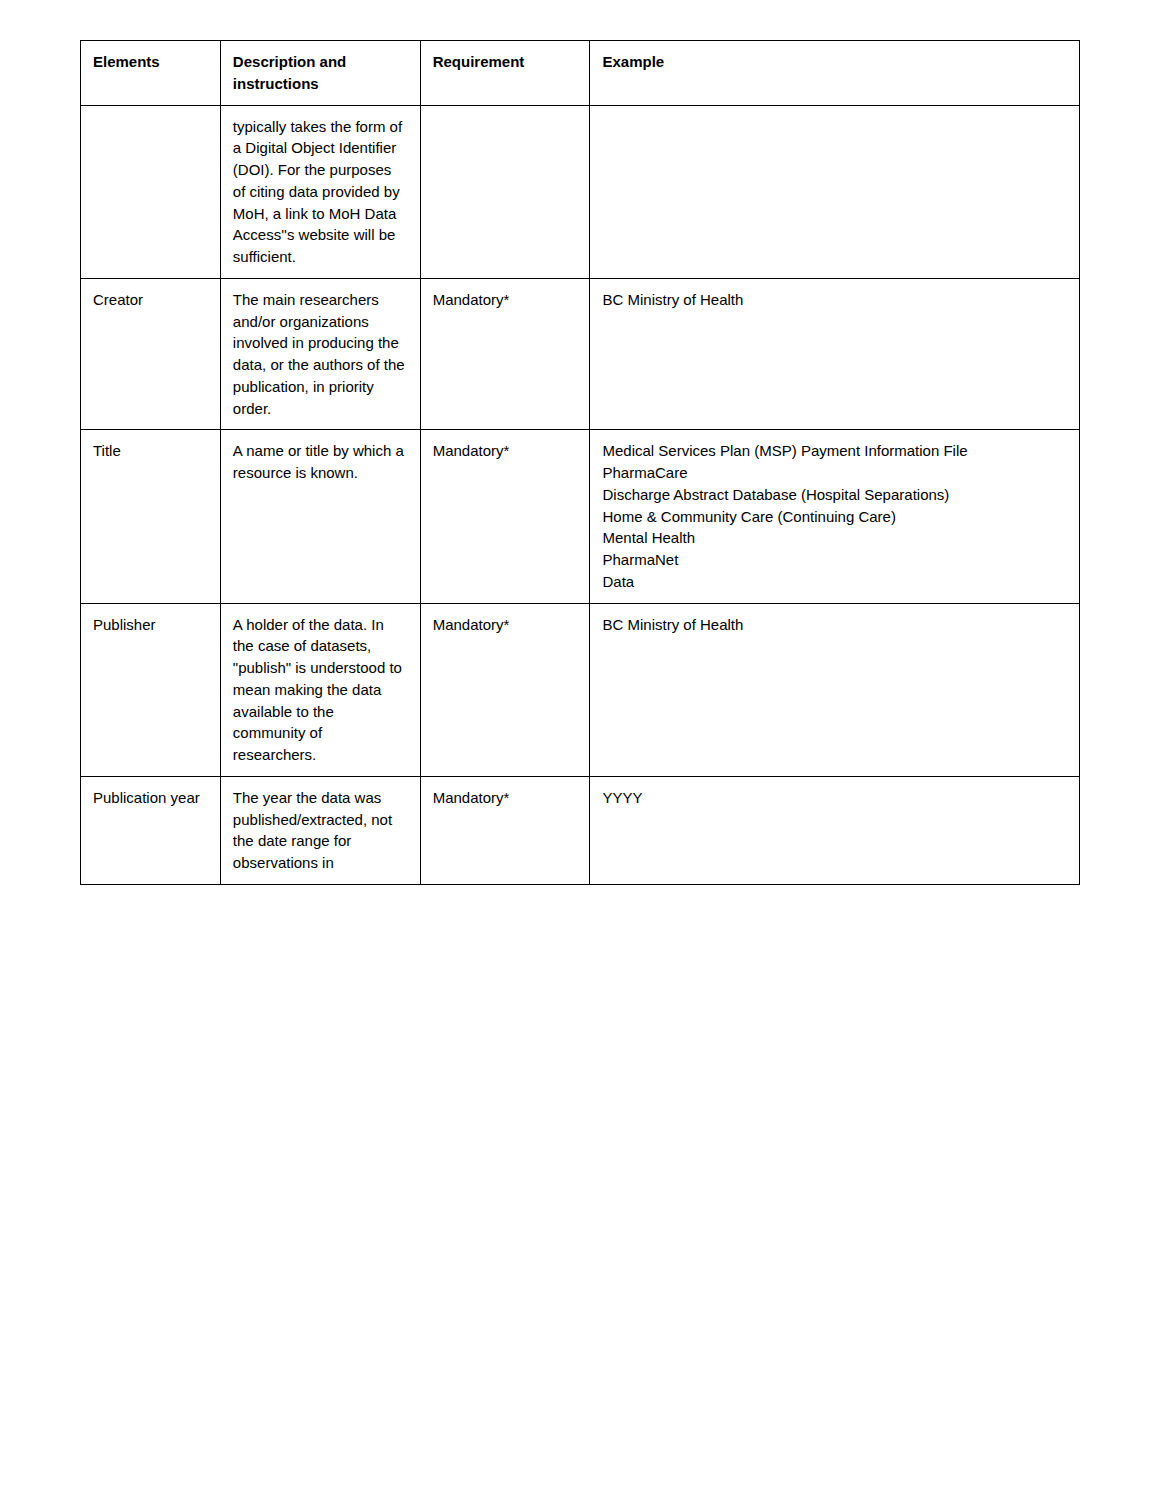| Elements | Description and instructions | Requirement | Example |
| --- | --- | --- | --- |
| | typically takes the form of a Digital Object Identifier (DOI). For the purposes of citing data provided by MoH, a link to MoH Data Access''s website will be sufficient. | | |
| Creator | The main researchers and/or organizations involved in producing the data, or the authors of the publication, in priority order. | Mandatory* | BC Ministry of Health |
| Title | A name or title by which a resource is known. | Mandatory* | Medical Services Plan (MSP) Payment Information File PharmaCare Discharge Abstract Database (Hospital Separations) Home & Community Care (Continuing Care) Mental Health PharmaNet Data |
| Publisher | A holder of the data. In the case of datasets, "publish" is understood to mean making the data available to the community of researchers. | Mandatory* | BC Ministry of Health |
| Publication year | The year the data was published/extracted, not the date range for observations in | Mandatory* | YYYY |